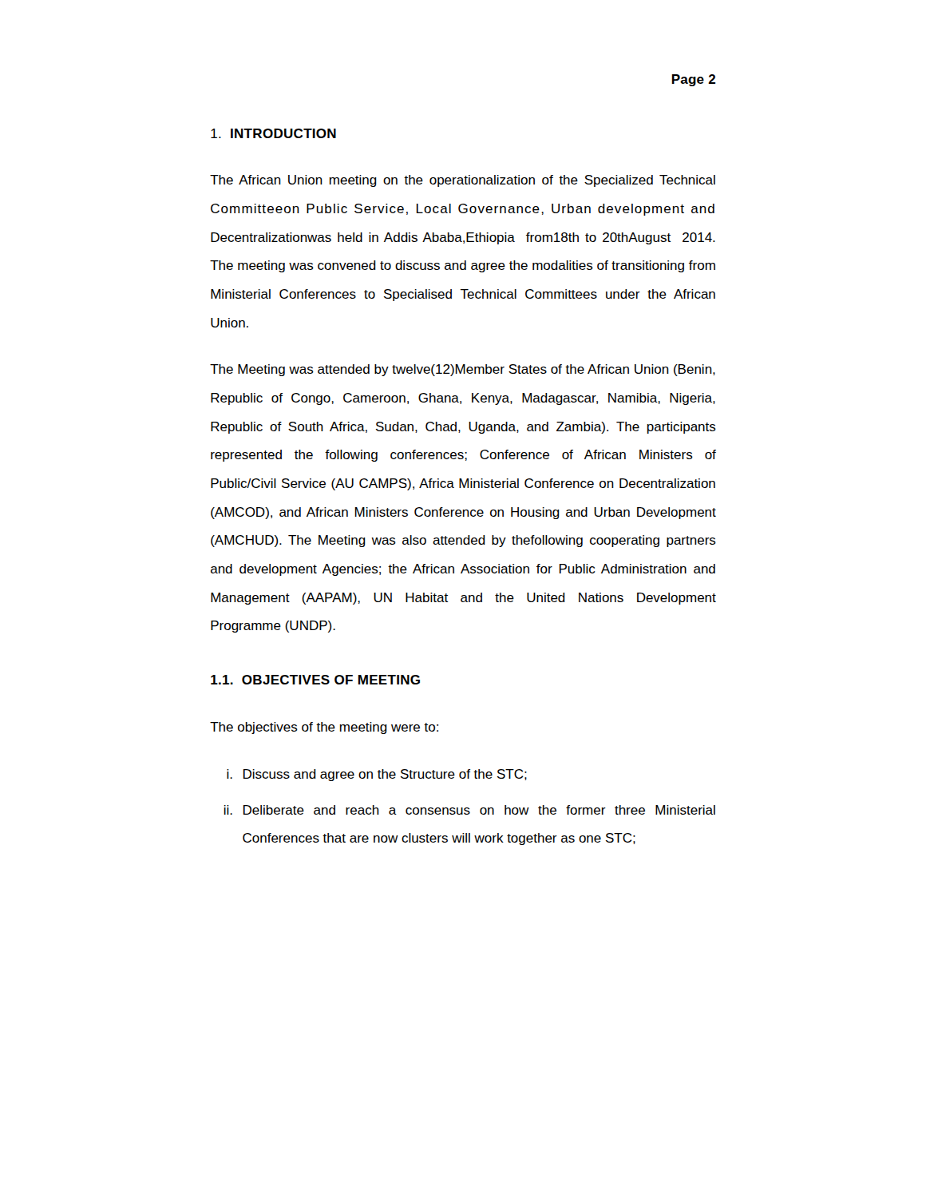Page 2
1. INTRODUCTION
The African Union meeting on the operationalization of the Specialized Technical Committeeon Public Service, Local Governance, Urban development and Decentralizationwas held in Addis Ababa,Ethiopia from18th to 20thAugust 2014. The meeting was convened to discuss and agree the modalities of transitioning from Ministerial Conferences to Specialised Technical Committees under the African Union.
The Meeting was attended by twelve(12)Member States of the African Union (Benin, Republic of Congo, Cameroon, Ghana, Kenya, Madagascar, Namibia, Nigeria, Republic of South Africa, Sudan, Chad, Uganda, and Zambia). The participants represented the following conferences; Conference of African Ministers of Public/Civil Service (AU CAMPS), Africa Ministerial Conference on Decentralization (AMCOD), and African Ministers Conference on Housing and Urban Development (AMCHUD). The Meeting was also attended by thefollowing cooperating partners and development Agencies; the African Association for Public Administration and Management (AAPAM), UN Habitat and the United Nations Development Programme (UNDP).
1.1. OBJECTIVES OF MEETING
The objectives of the meeting were to:
Discuss and agree on the Structure of the STC;
Deliberate and reach a consensus on how the former three Ministerial Conferences that are now clusters will work together as one STC;